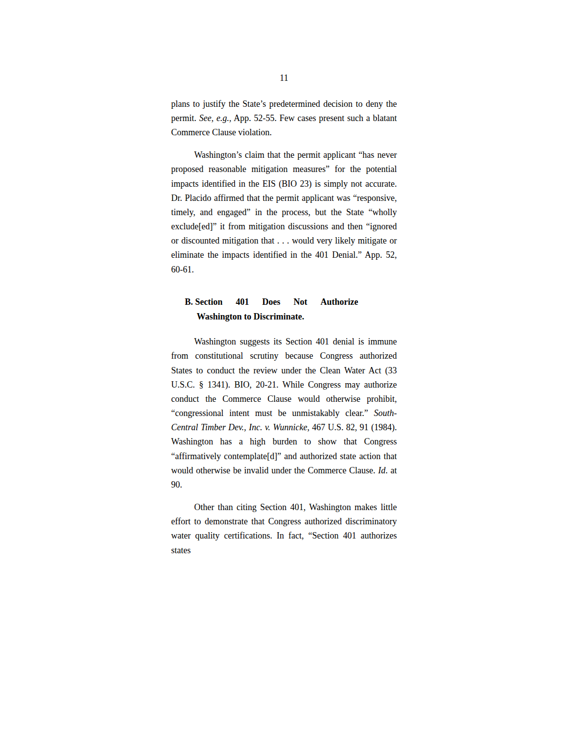11
plans to justify the State’s predetermined decision to deny the permit. See, e.g., App. 52-55. Few cases present such a blatant Commerce Clause violation.
Washington’s claim that the permit applicant “has never proposed reasonable mitigation measures” for the potential impacts identified in the EIS (BIO 23) is simply not accurate. Dr. Placido affirmed that the permit applicant was “responsive, timely, and engaged” in the process, but the State “wholly exclude[ed]” it from mitigation discussions and then “ignored or discounted mitigation that . . . would very likely mitigate or eliminate the impacts identified in the 401 Denial.” App. 52, 60-61.
B. Section 401 Does Not Authorize Washington to Discriminate.
Washington suggests its Section 401 denial is immune from constitutional scrutiny because Congress authorized States to conduct the review under the Clean Water Act (33 U.S.C. § 1341). BIO, 20-21. While Congress may authorize conduct the Commerce Clause would otherwise prohibit, “congressional intent must be unmistakably clear.” South-Central Timber Dev., Inc. v. Wunnicke, 467 U.S. 82, 91 (1984). Washington has a high burden to show that Congress “affirmatively contemplate[d]” and authorized state action that would otherwise be invalid under the Commerce Clause. Id. at 90.
Other than citing Section 401, Washington makes little effort to demonstrate that Congress authorized discriminatory water quality certifications. In fact, “Section 401 authorizes states